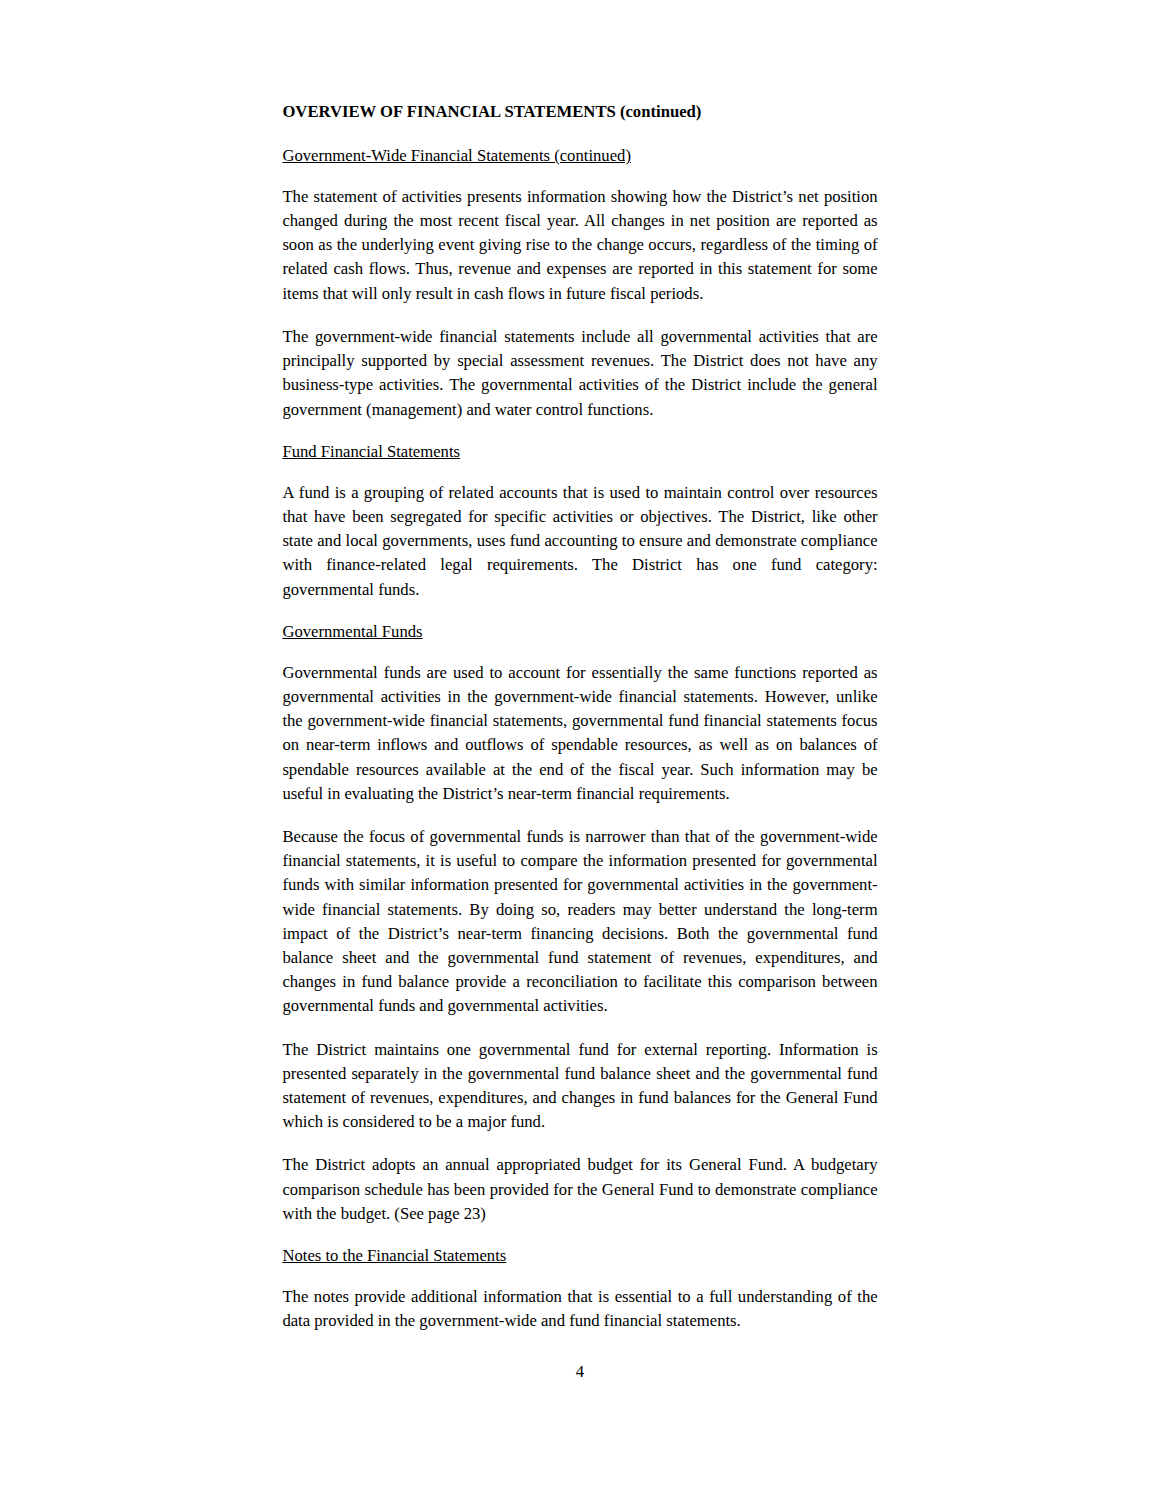OVERVIEW OF FINANCIAL STATEMENTS (continued)
Government-Wide Financial Statements (continued)
The statement of activities presents information showing how the District’s net position changed during the most recent fiscal year. All changes in net position are reported as soon as the underlying event giving rise to the change occurs, regardless of the timing of related cash flows. Thus, revenue and expenses are reported in this statement for some items that will only result in cash flows in future fiscal periods.
The government-wide financial statements include all governmental activities that are principally supported by special assessment revenues. The District does not have any business-type activities. The governmental activities of the District include the general government (management) and water control functions.
Fund Financial Statements
A fund is a grouping of related accounts that is used to maintain control over resources that have been segregated for specific activities or objectives. The District, like other state and local governments, uses fund accounting to ensure and demonstrate compliance with finance-related legal requirements. The District has one fund category: governmental funds.
Governmental Funds
Governmental funds are used to account for essentially the same functions reported as governmental activities in the government-wide financial statements. However, unlike the government-wide financial statements, governmental fund financial statements focus on near-term inflows and outflows of spendable resources, as well as on balances of spendable resources available at the end of the fiscal year. Such information may be useful in evaluating the District’s near-term financial requirements.
Because the focus of governmental funds is narrower than that of the government-wide financial statements, it is useful to compare the information presented for governmental funds with similar information presented for governmental activities in the government-wide financial statements. By doing so, readers may better understand the long-term impact of the District’s near-term financing decisions. Both the governmental fund balance sheet and the governmental fund statement of revenues, expenditures, and changes in fund balance provide a reconciliation to facilitate this comparison between governmental funds and governmental activities.
The District maintains one governmental fund for external reporting. Information is presented separately in the governmental fund balance sheet and the governmental fund statement of revenues, expenditures, and changes in fund balances for the General Fund which is considered to be a major fund.
The District adopts an annual appropriated budget for its General Fund. A budgetary comparison schedule has been provided for the General Fund to demonstrate compliance with the budget. (See page 23)
Notes to the Financial Statements
The notes provide additional information that is essential to a full understanding of the data provided in the government-wide and fund financial statements.
4